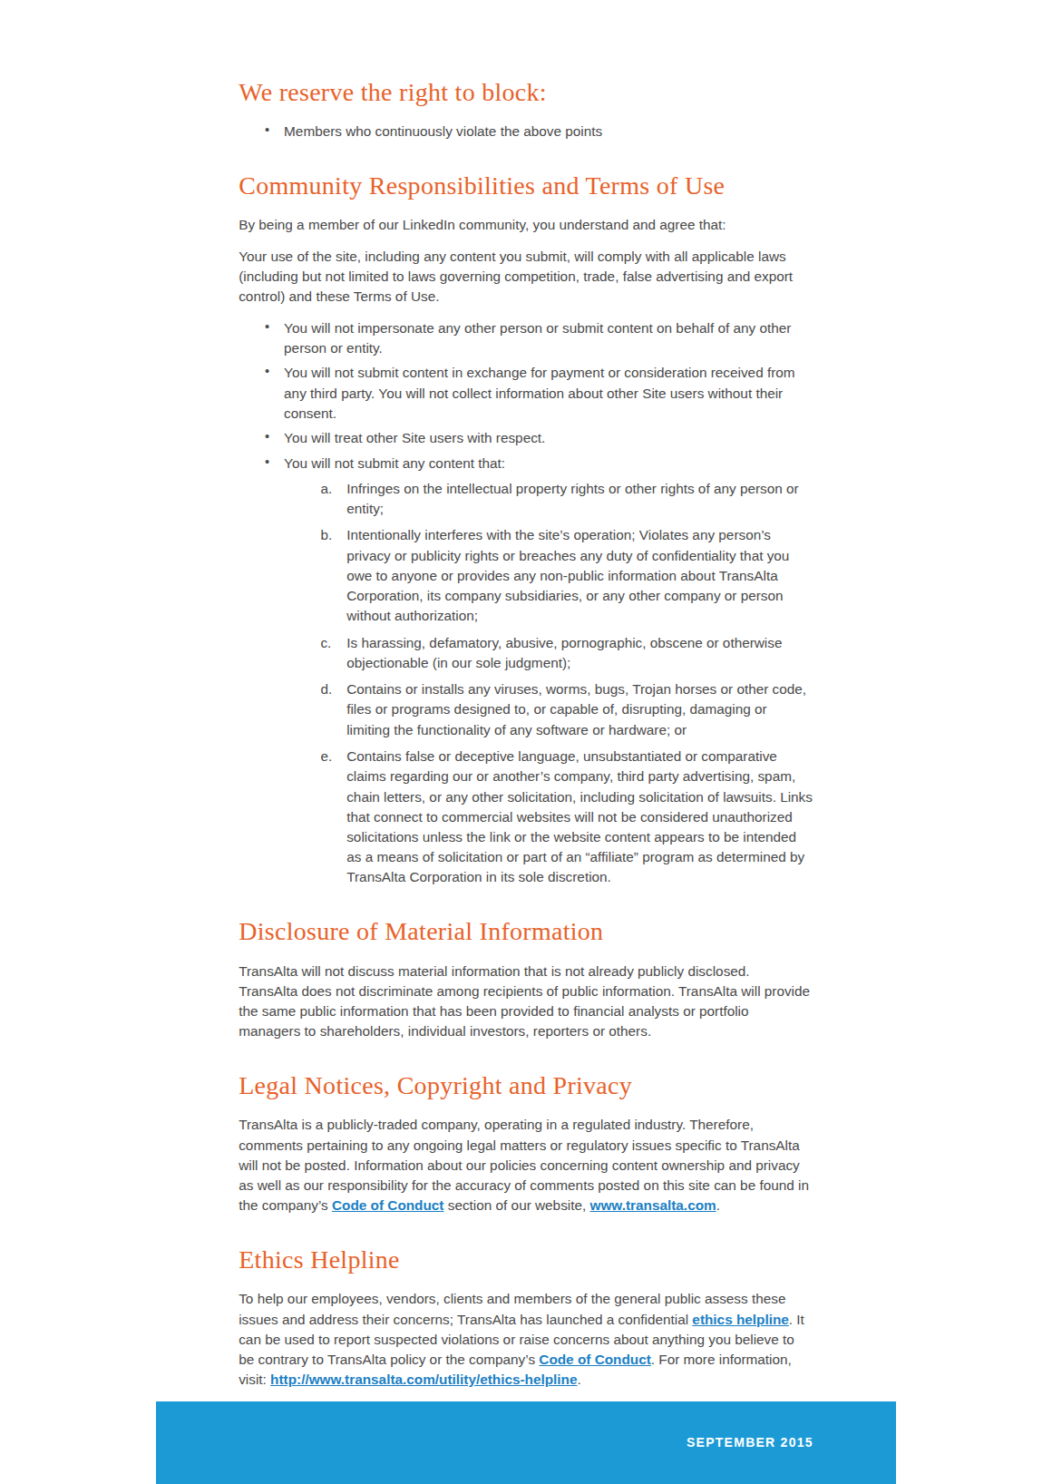We reserve the right to block:
Members who continuously violate the above points
Community Responsibilities and Terms of Use
By being a member of our LinkedIn community, you understand and agree that:
Your use of the site, including any content you submit, will comply with all applicable laws (including but not limited to laws governing competition, trade, false advertising and export control) and these Terms of Use.
You will not impersonate any other person or submit content on behalf of any other person or entity.
You will not submit content in exchange for payment or consideration received from any third party. You will not collect information about other Site users without their consent.
You will treat other Site users with respect.
You will not submit any content that:
Infringes on the intellectual property rights or other rights of any person or entity;
Intentionally interferes with the site’s operation; Violates any person’s privacy or publicity rights or breaches any duty of confidentiality that you owe to anyone or provides any non-public information about TransAlta Corporation, its company subsidiaries, or any other company or person without authorization;
Is harassing, defamatory, abusive, pornographic, obscene or otherwise objectionable (in our sole judgment);
Contains or installs any viruses, worms, bugs, Trojan horses or other code, files or programs designed to, or capable of, disrupting, damaging or limiting the functionality of any software or hardware; or
Contains false or deceptive language, unsubstantiated or comparative claims regarding our or another’s company, third party advertising, spam, chain letters, or any other solicitation, including solicitation of lawsuits. Links that connect to commercial websites will not be considered unauthorized solicitations unless the link or the website content appears to be intended as a means of solicitation or part of an “affiliate” program as determined by TransAlta Corporation in its sole discretion.
Disclosure of Material Information
TransAlta will not discuss material information that is not already publicly disclosed. TransAlta does not discriminate among recipients of public information. TransAlta will provide the same public information that has been provided to financial analysts or portfolio managers to shareholders, individual investors, reporters or others.
Legal Notices, Copyright and Privacy
TransAlta is a publicly-traded company, operating in a regulated industry. Therefore, comments pertaining to any ongoing legal matters or regulatory issues specific to TransAlta will not be posted. Information about our policies concerning content ownership and privacy as well as our responsibility for the accuracy of comments posted on this site can be found in the company’s Code of Conduct section of our website, www.transalta.com.
Ethics Helpline
To help our employees, vendors, clients and members of the general public assess these issues and address their concerns; TransAlta has launched a confidential ethics helpline. It can be used to report suspected violations or raise concerns about anything you believe to be contrary to TransAlta policy or the company’s Code of Conduct. For more information, visit: http://www.transalta.com/utility/ethics-helpline.
SEPTEMBER 2015